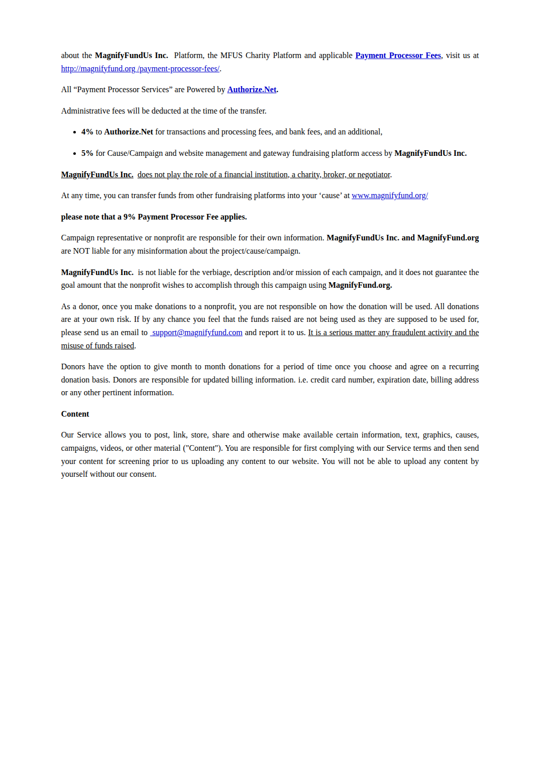about the MagnifyFundUs Inc. Platform, the MFUS Charity Platform and applicable Payment Processor Fees, visit us at http://magnifyfund.org /payment-processor-fees/.
All “Payment Processor Services” are Powered by Authorize.Net.
Administrative fees will be deducted at the time of the transfer.
4% to Authorize.Net for transactions and processing fees, and bank fees, and an additional,
5% for Cause/Campaign and website management and gateway fundraising platform access by MagnifyFundUs Inc.
MagnifyFundUs Inc. does not play the role of a financial institution, a charity, broker, or negotiator.
At any time, you can transfer funds from other fundraising platforms into your ‘cause’ at www.magnifyfund.org/
please note that a 9% Payment Processor Fee applies.
Campaign representative or nonprofit are responsible for their own information. MagnifyFundUs Inc. and MagnifyFund.org are NOT liable for any misinformation about the project/cause/campaign.
MagnifyFundUs Inc. is not liable for the verbiage, description and/or mission of each campaign, and it does not guarantee the goal amount that the nonprofit wishes to accomplish through this campaign using MagnifyFund.org.
As a donor, once you make donations to a nonprofit, you are not responsible on how the donation will be used. All donations are at your own risk. If by any chance you feel that the funds raised are not being used as they are supposed to be used for, please send us an email to support@magnifyfund.com and report it to us. It is a serious matter any fraudulent activity and the misuse of funds raised.
Donors have the option to give month to month donations for a period of time once you choose and agree on a recurring donation basis. Donors are responsible for updated billing information. i.e. credit card number, expiration date, billing address or any other pertinent information.
Content
Our Service allows you to post, link, store, share and otherwise make available certain information, text, graphics, causes, campaigns, videos, or other material ("Content"). You are responsible for first complying with our Service terms and then send your content for screening prior to us uploading any content to our website. You will not be able to upload any content by yourself without our consent.